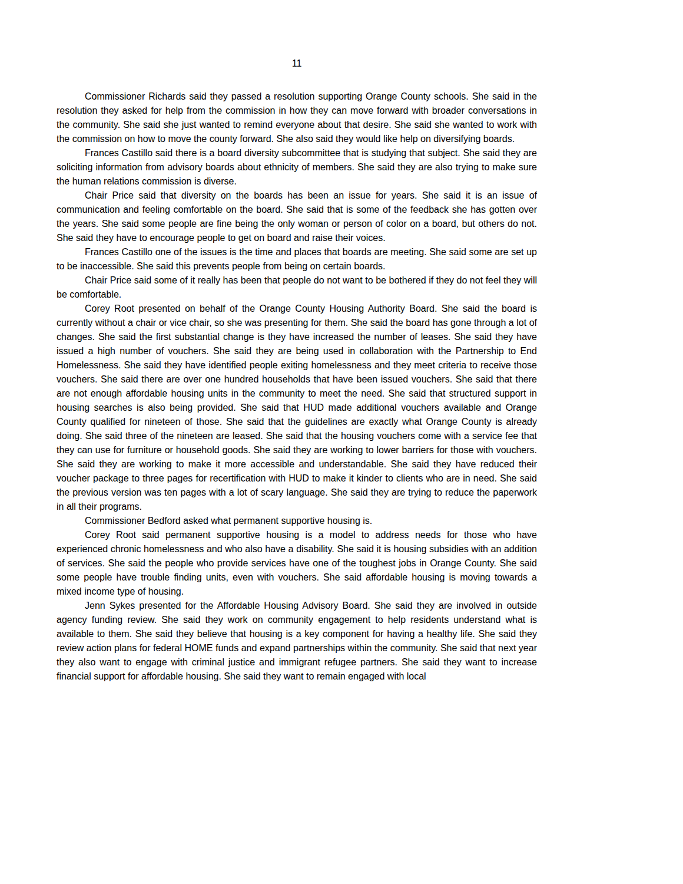11
Commissioner Richards said they passed a resolution supporting Orange County schools. She said in the resolution they asked for help from the commission in how they can move forward with broader conversations in the community. She said she just wanted to remind everyone about that desire. She said she wanted to work with the commission on how to move the county forward. She also said they would like help on diversifying boards.
Frances Castillo said there is a board diversity subcommittee that is studying that subject. She said they are soliciting information from advisory boards about ethnicity of members. She said they are also trying to make sure the human relations commission is diverse.
Chair Price said that diversity on the boards has been an issue for years. She said it is an issue of communication and feeling comfortable on the board. She said that is some of the feedback she has gotten over the years. She said some people are fine being the only woman or person of color on a board, but others do not. She said they have to encourage people to get on board and raise their voices.
Frances Castillo one of the issues is the time and places that boards are meeting. She said some are set up to be inaccessible. She said this prevents people from being on certain boards.
Chair Price said some of it really has been that people do not want to be bothered if they do not feel they will be comfortable.
Corey Root presented on behalf of the Orange County Housing Authority Board. She said the board is currently without a chair or vice chair, so she was presenting for them. She said the board has gone through a lot of changes. She said the first substantial change is they have increased the number of leases. She said they have issued a high number of vouchers. She said they are being used in collaboration with the Partnership to End Homelessness. She said they have identified people exiting homelessness and they meet criteria to receive those vouchers. She said there are over one hundred households that have been issued vouchers. She said that there are not enough affordable housing units in the community to meet the need. She said that structured support in housing searches is also being provided. She said that HUD made additional vouchers available and Orange County qualified for nineteen of those. She said that the guidelines are exactly what Orange County is already doing. She said three of the nineteen are leased. She said that the housing vouchers come with a service fee that they can use for furniture or household goods. She said they are working to lower barriers for those with vouchers. She said they are working to make it more accessible and understandable. She said they have reduced their voucher package to three pages for recertification with HUD to make it kinder to clients who are in need. She said the previous version was ten pages with a lot of scary language. She said they are trying to reduce the paperwork in all their programs.
Commissioner Bedford asked what permanent supportive housing is.
Corey Root said permanent supportive housing is a model to address needs for those who have experienced chronic homelessness and who also have a disability. She said it is housing subsidies with an addition of services. She said the people who provide services have one of the toughest jobs in Orange County. She said some people have trouble finding units, even with vouchers. She said affordable housing is moving towards a mixed income type of housing.
Jenn Sykes presented for the Affordable Housing Advisory Board. She said they are involved in outside agency funding review. She said they work on community engagement to help residents understand what is available to them. She said they believe that housing is a key component for having a healthy life. She said they review action plans for federal HOME funds and expand partnerships within the community. She said that next year they also want to engage with criminal justice and immigrant refugee partners. She said they want to increase financial support for affordable housing. She said they want to remain engaged with local